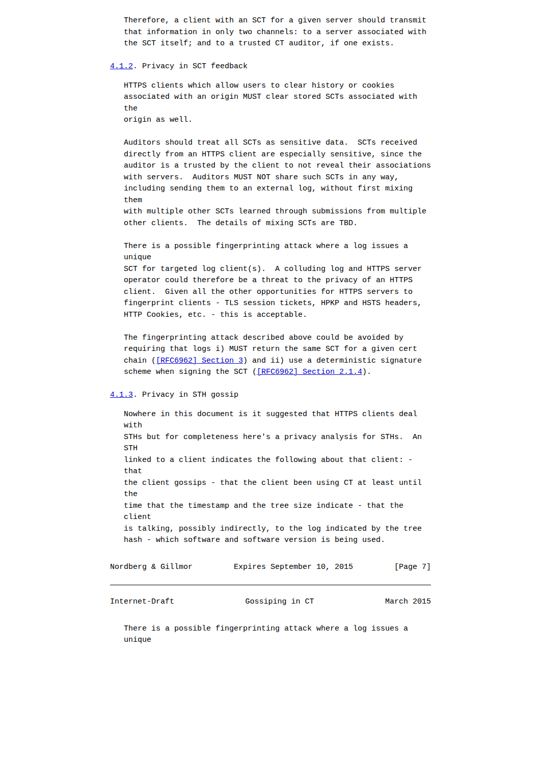Therefore, a client with an SCT for a given server should transmit
that information in only two channels: to a server associated with
the SCT itself; and to a trusted CT auditor, if one exists.
4.1.2. Privacy in SCT feedback
HTTPS clients which allow users to clear history or cookies
associated with an origin MUST clear stored SCTs associated with the
origin as well.

Auditors should treat all SCTs as sensitive data.  SCTs received
directly from an HTTPS client are especially sensitive, since the
auditor is a trusted by the client to not reveal their associations
with servers.  Auditors MUST NOT share such SCTs in any way,
including sending them to an external log, without first mixing them
with multiple other SCTs learned through submissions from multiple
other clients.  The details of mixing SCTs are TBD.

There is a possible fingerprinting attack where a log issues a unique
SCT for targeted log client(s).  A colluding log and HTTPS server
operator could therefore be a threat to the privacy of an HTTPS
client.  Given all the other opportunities for HTTPS servers to
fingerprint clients - TLS session tickets, HPKP and HSTS headers,
HTTP Cookies, etc. - this is acceptable.

The fingerprinting attack described above could be avoided by
requiring that logs i) MUST return the same SCT for a given cert
chain ([RFC6962] Section 3) and ii) use a deterministic signature
scheme when signing the SCT ([RFC6962] Section 2.1.4).
4.1.3. Privacy in STH gossip
Nowhere in this document is it suggested that HTTPS clients deal with
STHs but for completeness here's a privacy analysis for STHs.  An STH
linked to a client indicates the following about that client: - that
the client gossips - that the client been using CT at least until the
time that the timestamp and the tree size indicate - that the client
is talking, possibly indirectly, to the log indicated by the tree
hash - which software and software version is being used.
Nordberg & Gillmor Expires September 10, 2015 [Page 7]
Internet-Draft Gossiping in CT March 2015
There is a possible fingerprinting attack where a log issues a unique